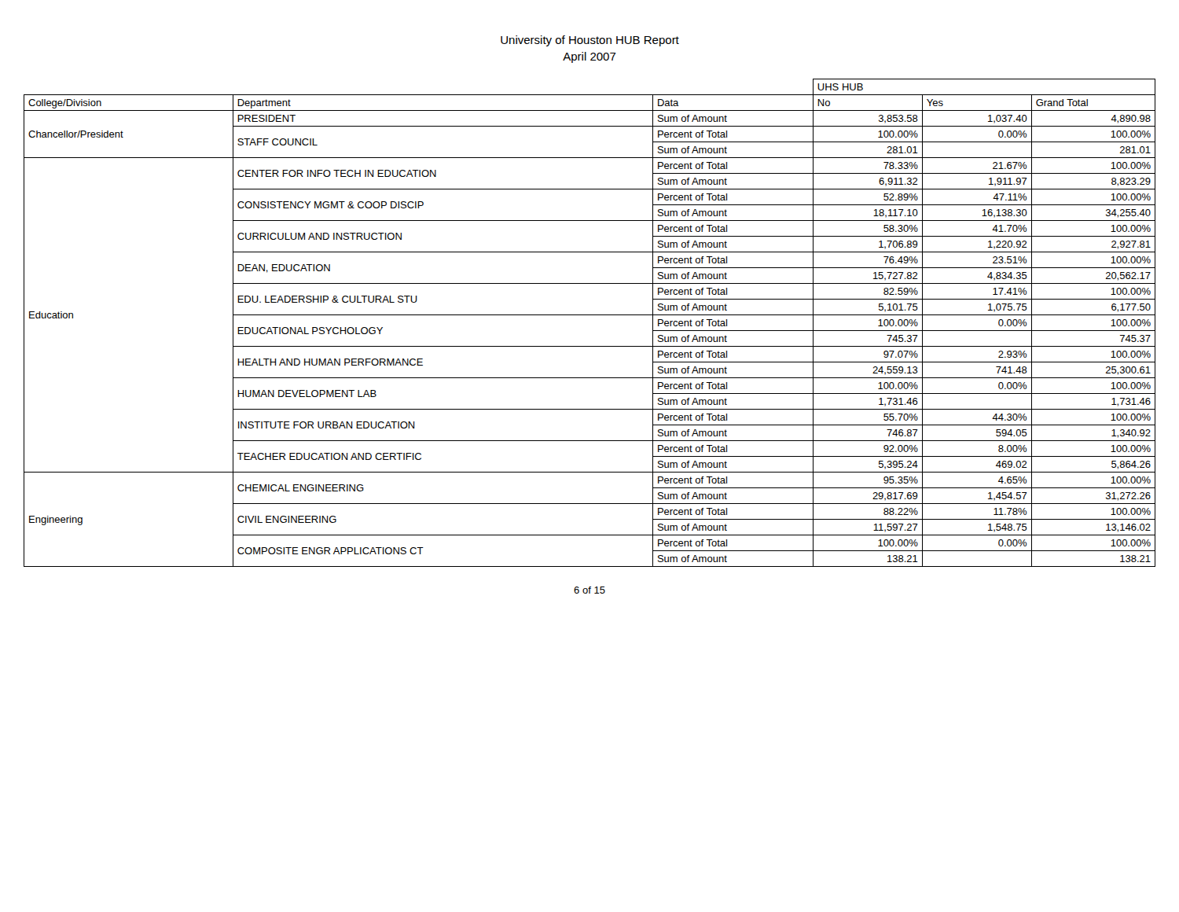University of Houston HUB Report
April 2007
| | | | UHS HUB |
| --- | --- | --- | --- |
| College/Division | Department | Data | No | Yes | Grand Total |
| Chancellor/President | PRESIDENT | Sum of Amount | 3,853.58 | 1,037.40 | 4,890.98 |
| STAFF COUNCIL | Percent of Total | 100.00% | 0.00% | 100.00% |
| Sum of Amount | 281.01 | | 281.01 |
| Education | CENTER FOR INFO TECH IN EDUCATION | Percent of Total | 78.33% | 21.67% | 100.00% |
| Sum of Amount | 6,911.32 | 1,911.97 | 8,823.29 |
| CONSISTENCY MGMT & COOP DISCIP | Percent of Total | 52.89% | 47.11% | 100.00% |
| Sum of Amount | 18,117.10 | 16,138.30 | 34,255.40 |
| CURRICULUM AND INSTRUCTION | Percent of Total | 58.30% | 41.70% | 100.00% |
| Sum of Amount | 1,706.89 | 1,220.92 | 2,927.81 |
| DEAN, EDUCATION | Percent of Total | 76.49% | 23.51% | 100.00% |
| Sum of Amount | 15,727.82 | 4,834.35 | 20,562.17 |
| EDU. LEADERSHIP & CULTURAL STU | Percent of Total | 82.59% | 17.41% | 100.00% |
| Sum of Amount | 5,101.75 | 1,075.75 | 6,177.50 |
| EDUCATIONAL PSYCHOLOGY | Percent of Total | 100.00% | 0.00% | 100.00% |
| Sum of Amount | 745.37 | | 745.37 |
| HEALTH AND HUMAN PERFORMANCE | Percent of Total | 97.07% | 2.93% | 100.00% |
| Sum of Amount | 24,559.13 | 741.48 | 25,300.61 |
| HUMAN DEVELOPMENT LAB | Percent of Total | 100.00% | 0.00% | 100.00% |
| Sum of Amount | 1,731.46 | | 1,731.46 |
| INSTITUTE FOR URBAN EDUCATION | Percent of Total | 55.70% | 44.30% | 100.00% |
| Sum of Amount | 746.87 | 594.05 | 1,340.92 |
| TEACHER EDUCATION AND CERTIFIC | Percent of Total | 92.00% | 8.00% | 100.00% |
| Sum of Amount | 5,395.24 | 469.02 | 5,864.26 |
| Engineering | CHEMICAL ENGINEERING | Percent of Total | 95.35% | 4.65% | 100.00% |
| Sum of Amount | 29,817.69 | 1,454.57 | 31,272.26 |
| CIVIL ENGINEERING | Percent of Total | 88.22% | 11.78% | 100.00% |
| Sum of Amount | 11,597.27 | 1,548.75 | 13,146.02 |
| COMPOSITE ENGR APPLICATIONS CT | Percent of Total | 100.00% | 0.00% | 100.00% |
| Sum of Amount | 138.21 | | 138.21 |
6 of 15